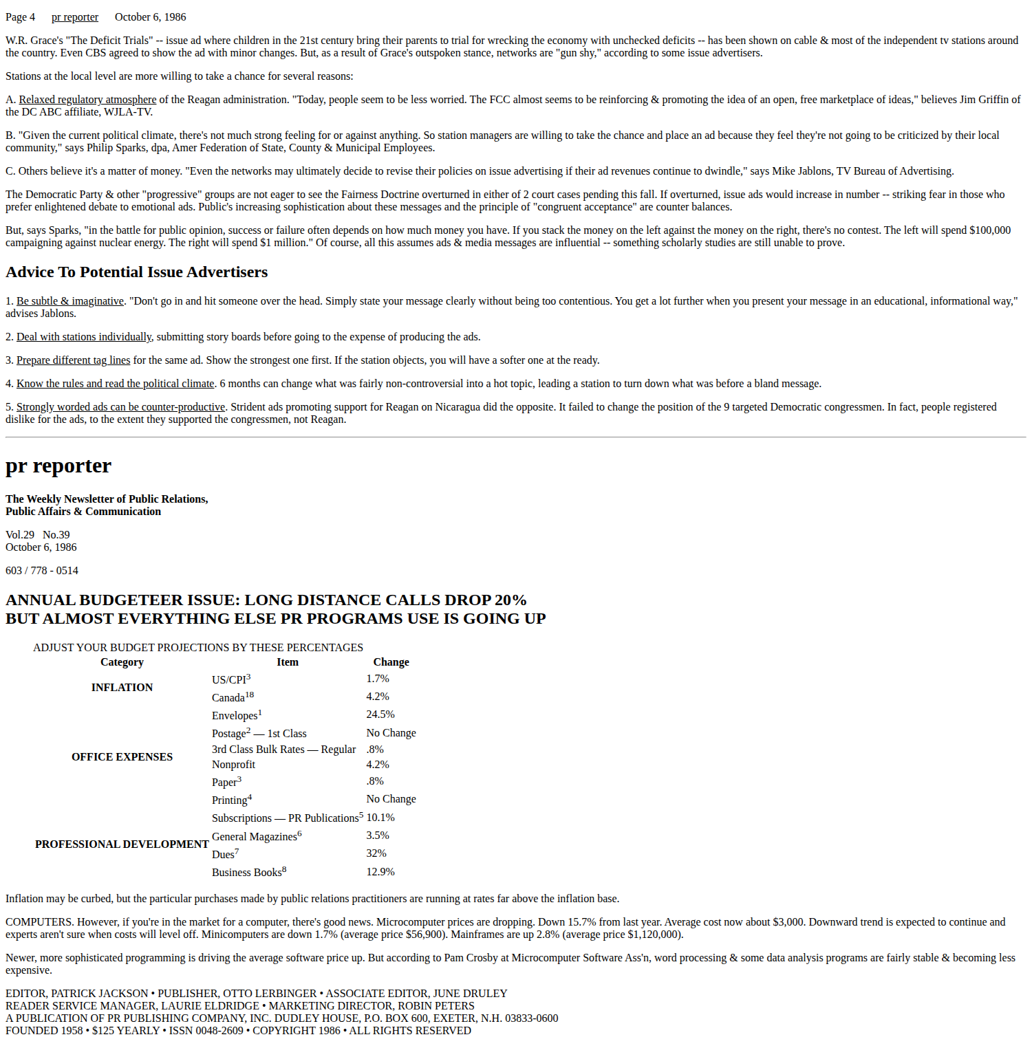Page 4 pr reporter October 6, 1986
W.R. Grace's "The Deficit Trials" -- issue ad where children in the 21st century bring their parents to trial for wrecking the economy with unchecked deficits -- has been shown on cable & most of the independent tv stations around the country. Even CBS agreed to show the ad with minor changes. But, as a result of Grace's outspoken stance, networks are "gun shy," according to some issue advertisers.
Stations at the local level are more willing to take a chance for several reasons:
A. Relaxed regulatory atmosphere of the Reagan administration. "Today, people seem to be less worried. The FCC almost seems to be reinforcing & promoting the idea of an open, free marketplace of ideas," believes Jim Griffin of the DC ABC affiliate, WJLA-TV.
B. "Given the current political climate, there's not much strong feeling for or against anything. So station managers are willing to take the chance and place an ad because they feel they're not going to be criticized by their local community," says Philip Sparks, dpa, Amer Federation of State, County & Municipal Employees.
C. Others believe it's a matter of money. "Even the networks may ultimately decide to revise their policies on issue advertising if their ad revenues continue to dwindle," says Mike Jablons, TV Bureau of Advertising.
The Democratic Party & other "progressive" groups are not eager to see the Fairness Doctrine overturned in either of 2 court cases pending this fall. If overturned, issue ads would increase in number -- striking fear in those who prefer enlightened debate to emotional ads. Public's increasing sophistication about these messages and the principle of "congruent acceptance" are counter balances.
But, says Sparks, "in the battle for public opinion, success or failure often depends on how much money you have. If you stack the money on the left against the money on the right, there's no contest. The left will spend $100,000 campaigning against nuclear energy. The right will spend $1 million." Of course, all this assumes ads & media messages are influential -- something scholarly studies are still unable to prove.
Advice To Potential Issue Advertisers
1. Be subtle & imaginative. "Don't go in and hit someone over the head. Simply state your message clearly without being too contentious. You get a lot further when you present your message in an educational, informational way," advises Jablons.
2. Deal with stations individually, submitting story boards before going to the expense of producing the ads.
3. Prepare different tag lines for the same ad. Show the strongest one first. If the station objects, you will have a softer one at the ready.
4. Know the rules and read the political climate. 6 months can change what was fairly non-controversial into a hot topic, leading a station to turn down what was before a bland message.
5. Strongly worded ads can be counter-productive. Strident ads promoting support for Reagan on Nicaragua did the opposite. It failed to change the position of the 9 targeted Democratic congressmen. In fact, people registered dislike for the ads, to the extent they supported the congressmen, not Reagan.
pr reporter
The Weekly Newsletter of Public Relations,
Public Affairs & Communication
Vol.29 No.39
October 6, 1986
603 / 778 - 0514
ANNUAL BUDGETEER ISSUE: LONG DISTANCE CALLS DROP 20%
BUT ALMOST EVERYTHING ELSE PR PROGRAMS USE IS GOING UP
ADJUST YOUR BUDGET PROJECTIONS BY THESE PERCENTAGES
| Category | Item | Change |
| --- | --- | --- |
| INFLATION | US/CPI 3 | 1.7% |
| Canada 18 | 4.2% |
| OFFICE EXPENSES | Envelopes 1 | 24.5% |
| Postage 2 — 1st Class | No Change |
| 3rd Class Bulk Rates — Regular | .8% |
| Nonprofit | 4.2% |
| Paper 3 | .8% |
| Printing 4 | No Change |
| PROFESSIONAL DEVELOPMENT | Subscriptions — PR Publications 5 | 10.1% |
| General Magazines 6 | 3.5% |
| Dues 7 | 32% |
| Business Books 8 | 12.9% |
Inflation may be curbed, but the particular purchases made by public relations practitioners are running at rates far above the inflation base.
COMPUTERS. However, if you're in the market for a computer, there's good news. Microcomputer prices are dropping. Down 15.7% from last year. Average cost now about $3,000. Downward trend is expected to continue and experts aren't sure when costs will level off. Minicomputers are down 1.7% (average price $56,900). Mainframes are up 2.8% (average price $1,120,000).
Newer, more sophisticated programming is driving the average software price up. But according to Pam Crosby at Microcomputer Software Ass'n, word processing & some data analysis programs are fairly stable & becoming less expensive.
EDITOR, PATRICK JACKSON • PUBLISHER, OTTO LERBINGER • ASSOCIATE EDITOR, JUNE DRULEY
READER SERVICE MANAGER, LAURIE ELDRIDGE • MARKETING DIRECTOR, ROBIN PETERS
A PUBLICATION OF PR PUBLISHING COMPANY, INC. DUDLEY HOUSE, P.O. BOX 600, EXETER, N.H. 03833-0600
FOUNDED 1958 • $125 YEARLY • ISSN 0048-2609 • COPYRIGHT 1986 • ALL RIGHTS RESERVED